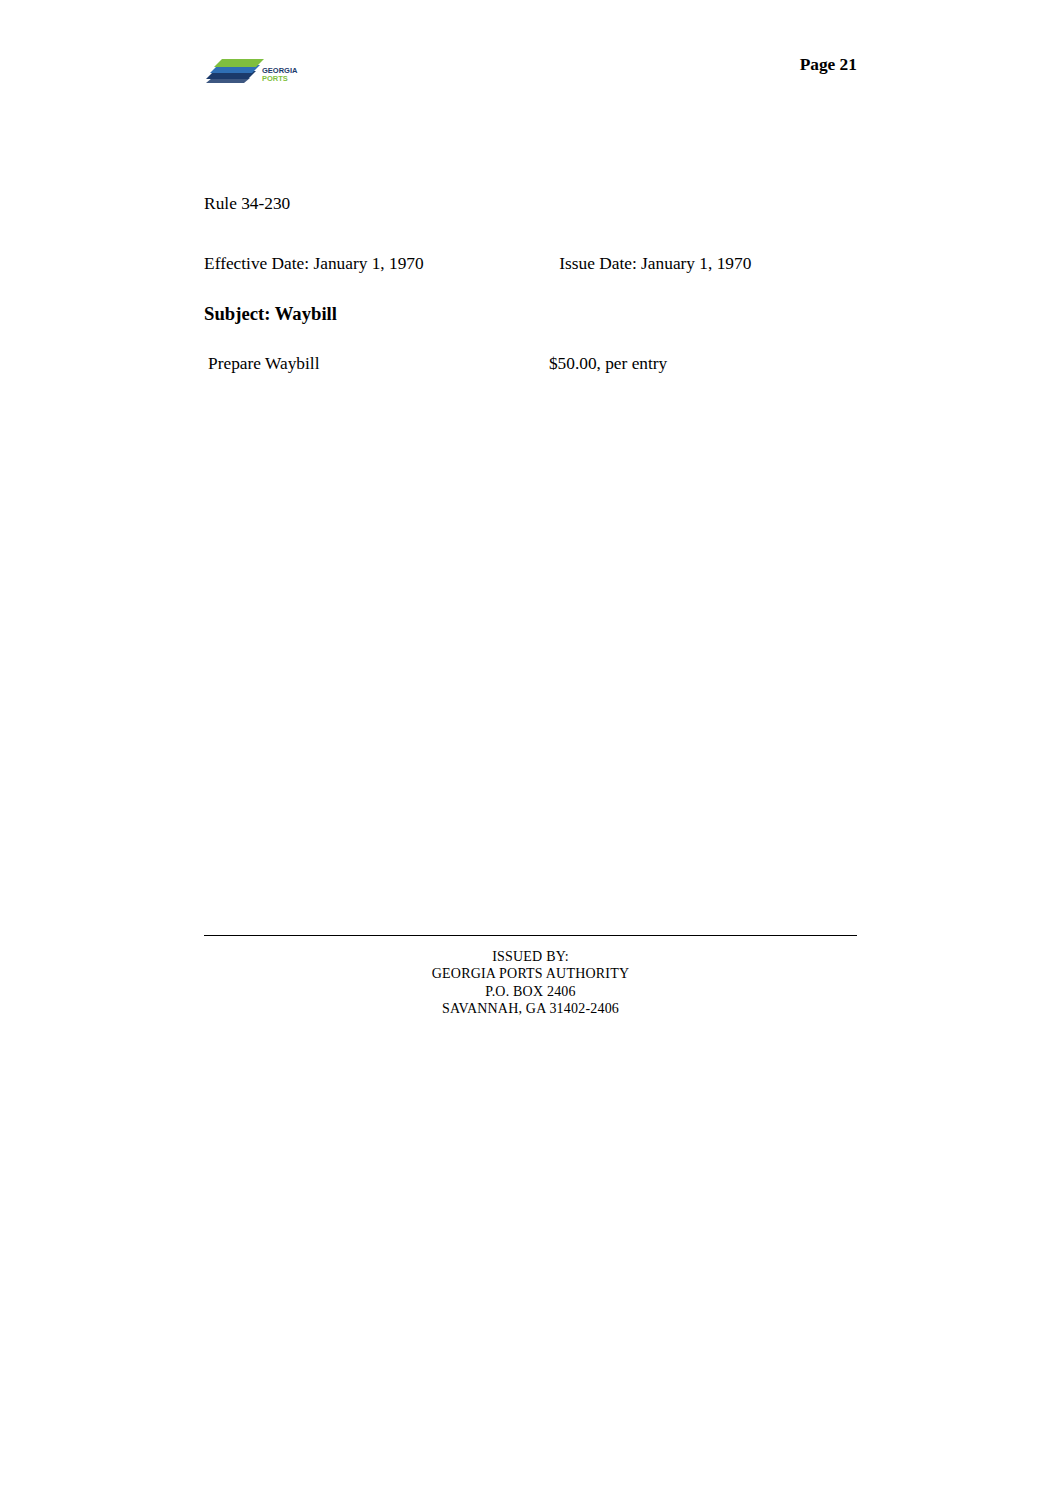GEORGIA PORTS
Page 21
Rule 34-230
Effective Date: January 1, 1970
Issue Date: January 1, 1970
Subject: Waybill
Prepare Waybill
$50.00, per entry
Issued by:
GEORGIA PORTS AUTHORITY
P.O. BOX 2406
SAVANNAH, GA 31402-2406